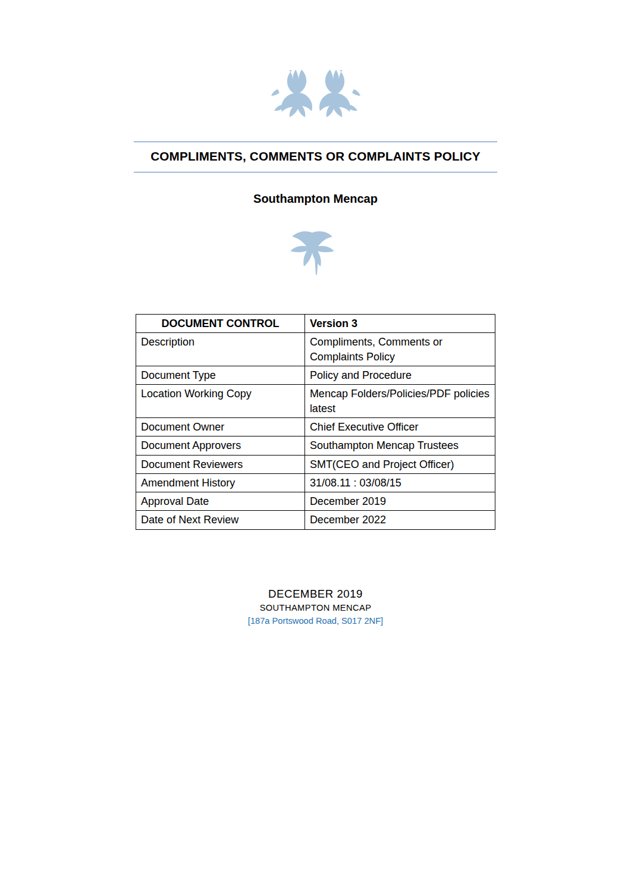COMPLIMENTS, COMMENTS OR COMPLAINTS POLICY
Southampton Mencap
| DOCUMENT CONTROL | Version 3 |
| Description | Compliments, Comments or Complaints Policy |
| Document Type | Policy and Procedure |
| Location Working Copy | Mencap Folders/Policies/PDF policies latest |
| Document Owner | Chief Executive Officer |
| Document Approvers | Southampton Mencap Trustees |
| Document Reviewers | SMT(CEO and Project Officer) |
| Amendment History | 31/08.11 : 03/08/15 |
| Approval Date | December 2019 |
| Date of Next Review | December 2022 |
DECEMBER 2019
SOUTHAMPTON MENCAP
[187a Portswood Road, S017 2NF]